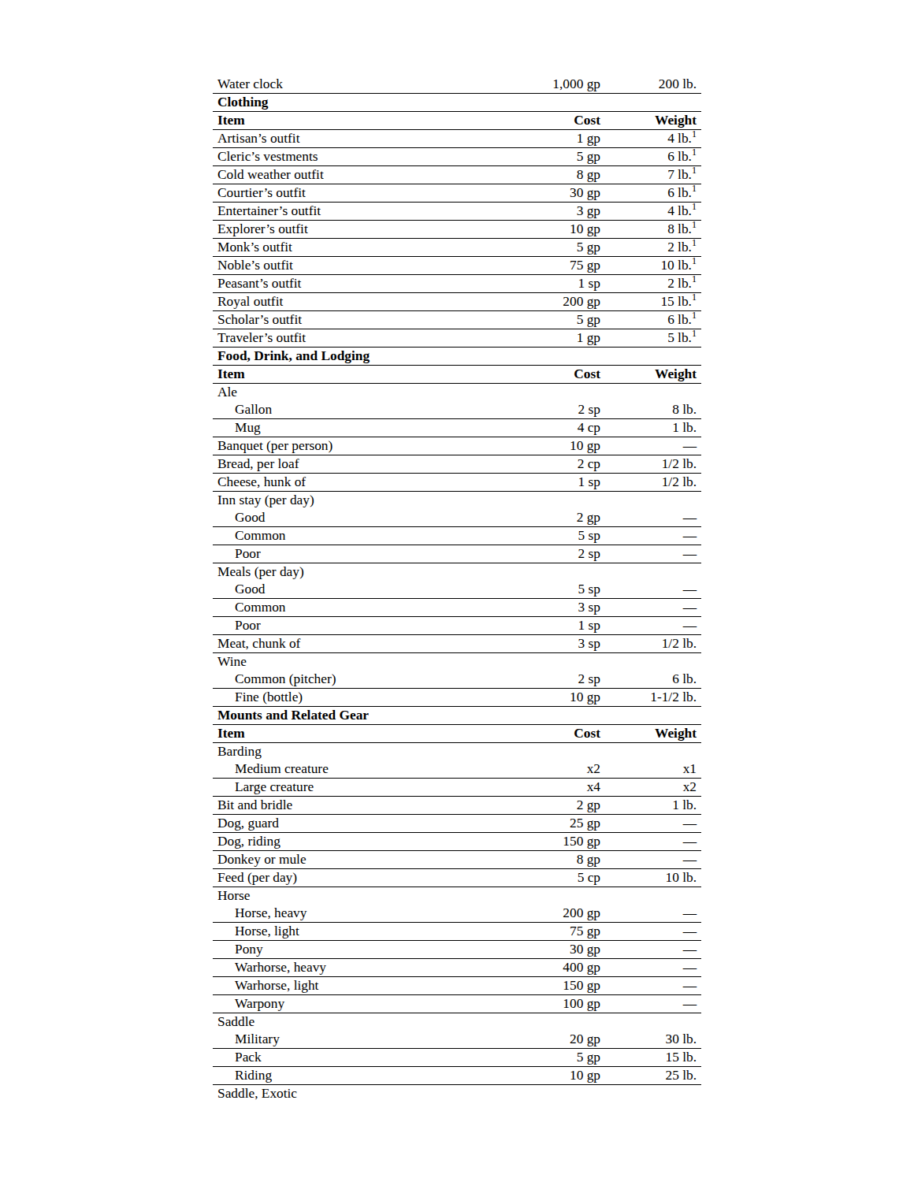| Water clock | 1,000 gp | 200 lb. |
| Clothing |
| Item | Cost | Weight |
| Artisan’s outfit | 1 gp | 4 lb. 1 |
| Cleric’s vestments | 5 gp | 6 lb. 1 |
| Cold weather outfit | 8 gp | 7 lb. 1 |
| Courtier’s outfit | 30 gp | 6 lb. 1 |
| Entertainer’s outfit | 3 gp | 4 lb. 1 |
| Explorer’s outfit | 10 gp | 8 lb. 1 |
| Monk’s outfit | 5 gp | 2 lb. 1 |
| Noble’s outfit | 75 gp | 10 lb. 1 |
| Peasant’s outfit | 1 sp | 2 lb. 1 |
| Royal outfit | 200 gp | 15 lb. 1 |
| Scholar’s outfit | 5 gp | 6 lb. 1 |
| Traveler’s outfit | 1 gp | 5 lb. 1 |
| Food, Drink, and Lodging |
| Item | Cost | Weight |
| Ale | | |
| Gallon | 2 sp | 8 lb. |
| Mug | 4 cp | 1 lb. |
| Banquet (per person) | 10 gp | — |
| Bread, per loaf | 2 cp | 1/2 lb. |
| Cheese, hunk of | 1 sp | 1/2 lb. |
| Inn stay (per day) | | |
| Good | 2 gp | — |
| Common | 5 sp | — |
| Poor | 2 sp | — |
| Meals (per day) | | |
| Good | 5 sp | — |
| Common | 3 sp | — |
| Poor | 1 sp | — |
| Meat, chunk of | 3 sp | 1/2 lb. |
| Wine | | |
| Common (pitcher) | 2 sp | 6 lb. |
| Fine (bottle) | 10 gp | 1-1/2 lb. |
| Mounts and Related Gear |
| Item | Cost | Weight |
| Barding | | |
| Medium creature | x2 | x1 |
| Large creature | x4 | x2 |
| Bit and bridle | 2 gp | 1 lb. |
| Dog, guard | 25 gp | — |
| Dog, riding | 150 gp | — |
| Donkey or mule | 8 gp | — |
| Feed (per day) | 5 cp | 10 lb. |
| Horse | | |
| Horse, heavy | 200 gp | — |
| Horse, light | 75 gp | — |
| Pony | 30 gp | — |
| Warhorse, heavy | 400 gp | — |
| Warhorse, light | 150 gp | — |
| Warpony | 100 gp | — |
| Saddle | | |
| Military | 20 gp | 30 lb. |
| Pack | 5 gp | 15 lb. |
| Riding | 10 gp | 25 lb. |
| Saddle, Exotic | | |